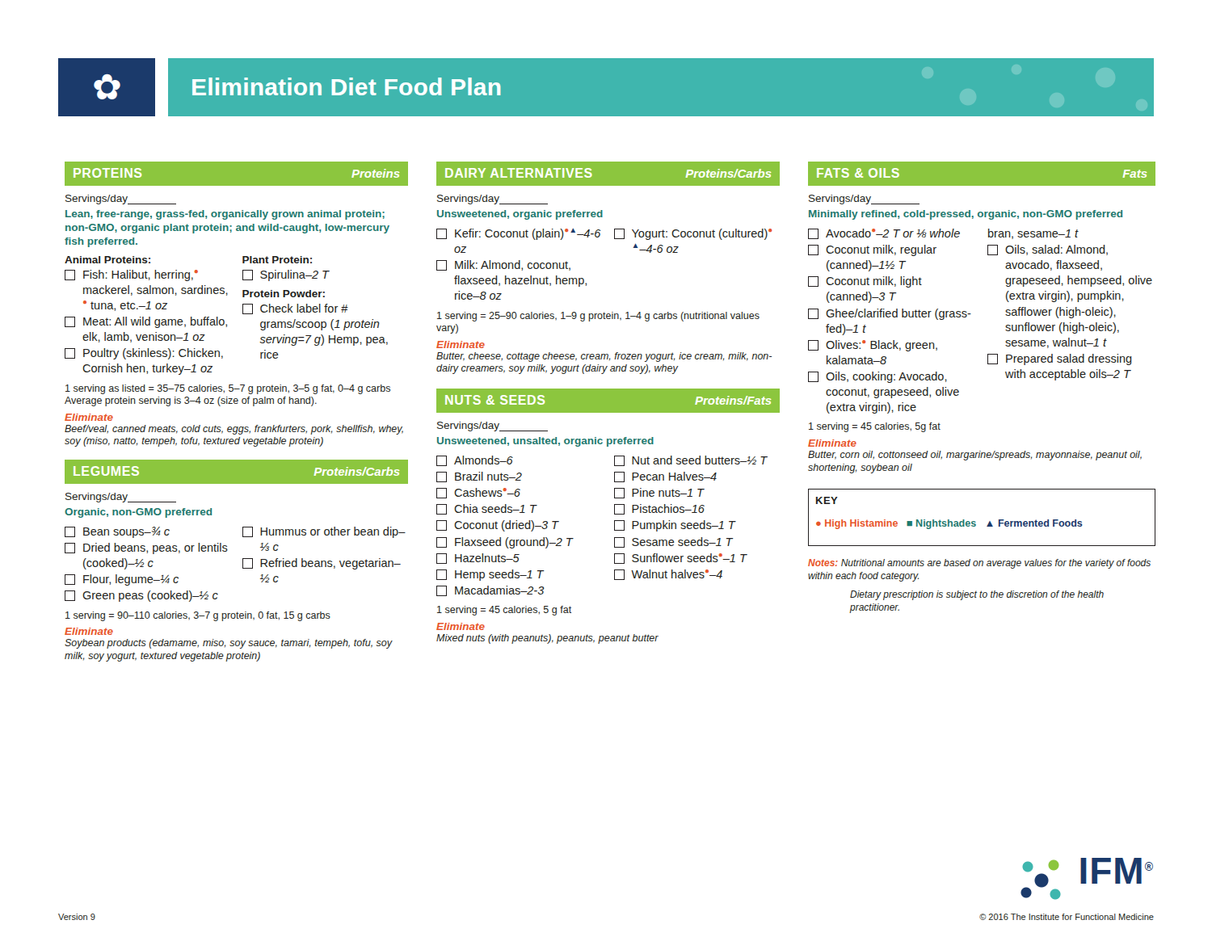✿
Elimination Diet Food Plan
PROTEINS Proteins
Servings/day
Lean, free-range, grass-fed, organically grown animal protein; non-GMO, organic plant protein; and wild-caught, low-mercury fish preferred.
Animal Proteins:
Fish: Halibut, herring,● mackerel, salmon, sardines,● tuna, etc.–1 oz
Meat: All wild game, buffalo, elk, lamb, venison–1 oz
Poultry (skinless): Chicken, Cornish hen, turkey–1 oz
Plant Protein:
Spirulina–2 T
Protein Powder:
Check label for # grams/scoop (1 protein serving=7 g) Hemp, pea, rice
1 serving as listed = 35–75 calories, 5–7 g protein, 3–5 g fat, 0–4 g carbs
Average protein serving is 3–4 oz (size of palm of hand).
Eliminate
Beef/veal, canned meats, cold cuts, eggs, frankfurters, pork, shellfish, whey, soy (miso, natto, tempeh, tofu, textured vegetable protein)
LEGUMES Proteins/Carbs
Servings/day
Organic, non-GMO preferred
Bean soups–¾ c
Dried beans, peas, or lentils (cooked)–½ c
Flour, legume–¼ c
Green peas (cooked)–½ c
Hummus or other bean dip–⅓ c
Refried beans, vegetarian–½ c
1 serving = 90–110 calories, 3–7 g protein, 0 fat, 15 g carbs
Eliminate
Soybean products (edamame, miso, soy sauce, tamari, tempeh, tofu, soy milk, soy yogurt, textured vegetable protein)
DAIRY ALTERNATIVES Proteins/Carbs
Servings/day
Unsweetened, organic preferred
Kefir: Coconut (plain)●▲–4-6 oz
Milk: Almond, coconut, flaxseed, hazelnut, hemp, rice–8 oz
Yogurt: Coconut (cultured)●▲–4-6 oz
1 serving = 25–90 calories, 1–9 g protein, 1–4 g carbs (nutritional values vary)
Eliminate
Butter, cheese, cottage cheese, cream, frozen yogurt, ice cream, milk, non-dairy creamers, soy milk, yogurt (dairy and soy), whey
NUTS & SEEDS Proteins/Fats
Servings/day
Unsweetened, unsalted, organic preferred
Almonds–6
Brazil nuts–2
Cashews●–6
Chia seeds–1 T
Coconut (dried)–3 T
Flaxseed (ground)–2 T
Hazelnuts–5
Hemp seeds–1 T
Macadamias–2-3
Nut and seed butters–½ T
Pecan Halves–4
Pine nuts–1 T
Pistachios–16
Pumpkin seeds–1 T
Sesame seeds–1 T
Sunflower seeds●–1 T
Walnut halves●–4
1 serving = 45 calories, 5 g fat
Eliminate
Mixed nuts (with peanuts), peanuts, peanut butter
FATS & OILS Fats
Servings/day
Minimally refined, cold-pressed, organic, non-GMO preferred
Avocado●–2 T or ⅛ whole
Coconut milk, regular (canned)–1½ T
Coconut milk, light (canned)–3 T
Ghee/clarified butter (grass-fed)–1 t
Olives:● Black, green, kalamata–8
Oils, cooking: Avocado, coconut, grapeseed, olive (extra virgin), rice
bran, sesame–1 t
Oils, salad: Almond, avocado, flaxseed, grapeseed, hempseed, olive (extra virgin), pumpkin, safflower (high-oleic), sunflower (high-oleic), sesame, walnut–1 t
Prepared salad dressing with acceptable oils–2 T
1 serving = 45 calories, 5g fat
Eliminate
Butter, corn oil, cottonseed oil, margarine/spreads, mayonnaise, peanut oil, shortening, soybean oil
KEY
● High Histamine ■ Nightshades ▲ Fermented Foods
Notes: Nutritional amounts are based on average values for the variety of foods within each food category.
Dietary prescription is subject to the discretion of the health practitioner.
Version 9
IFM®
© 2016 The Institute for Functional Medicine